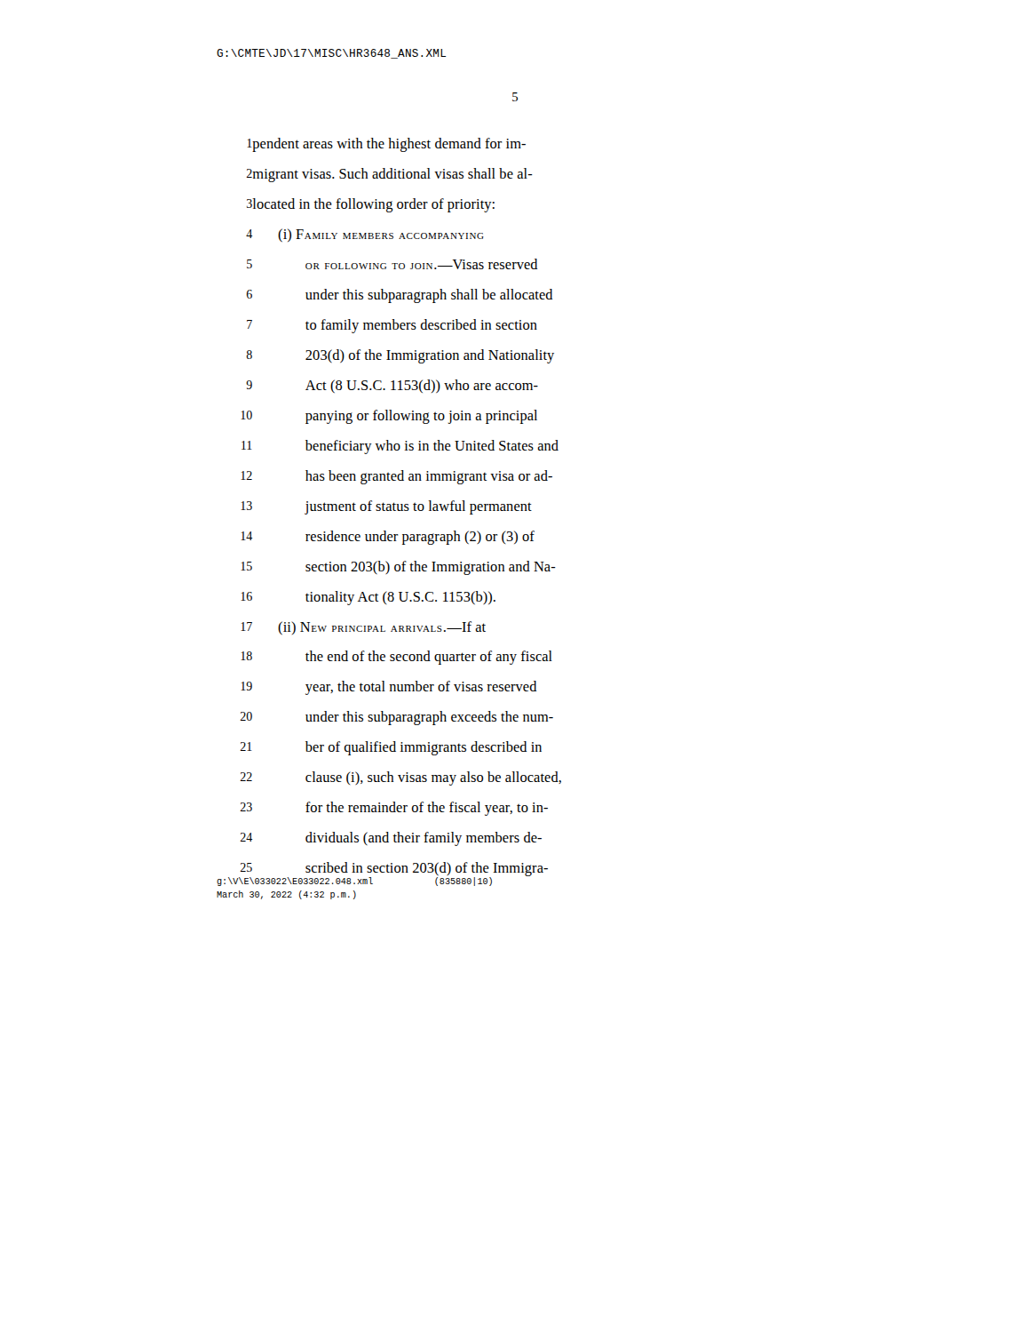G:\CMTE\JD\17\MISC\HR3648_ANS.XML
5
| 1 | pendent areas with the highest demand for im- |
| 2 | migrant visas. Such additional visas shall be al- |
| 3 | located in the following order of priority: |
| 4 | (i) Family members accompanying |
| 5 | or following to join. —Visas reserved |
| 6 | under this subparagraph shall be allocated |
| 7 | to family members described in section |
| 8 | 203(d) of the Immigration and Nationality |
| 9 | Act (8 U.S.C. 1153(d)) who are accom- |
| 10 | panying or following to join a principal |
| 11 | beneficiary who is in the United States and |
| 12 | has been granted an immigrant visa or ad- |
| 13 | justment of status to lawful permanent |
| 14 | residence under paragraph (2) or (3) of |
| 15 | section 203(b) of the Immigration and Na- |
| 16 | tionality Act (8 U.S.C. 1153(b)). |
| 17 | (ii) New principal arrivals. —If at |
| 18 | the end of the second quarter of any fiscal |
| 19 | year, the total number of visas reserved |
| 20 | under this subparagraph exceeds the num- |
| 21 | ber of qualified immigrants described in |
| 22 | clause (i), such visas may also be allocated, |
| 23 | for the remainder of the fiscal year, to in- |
| 24 | dividuals (and their family members de- |
| 25 | scribed in section 203(d) of the Immigra- |
g:\V\E\033022\E033022.048.xml(835880|10)
March 30, 2022 (4:32 p.m.)